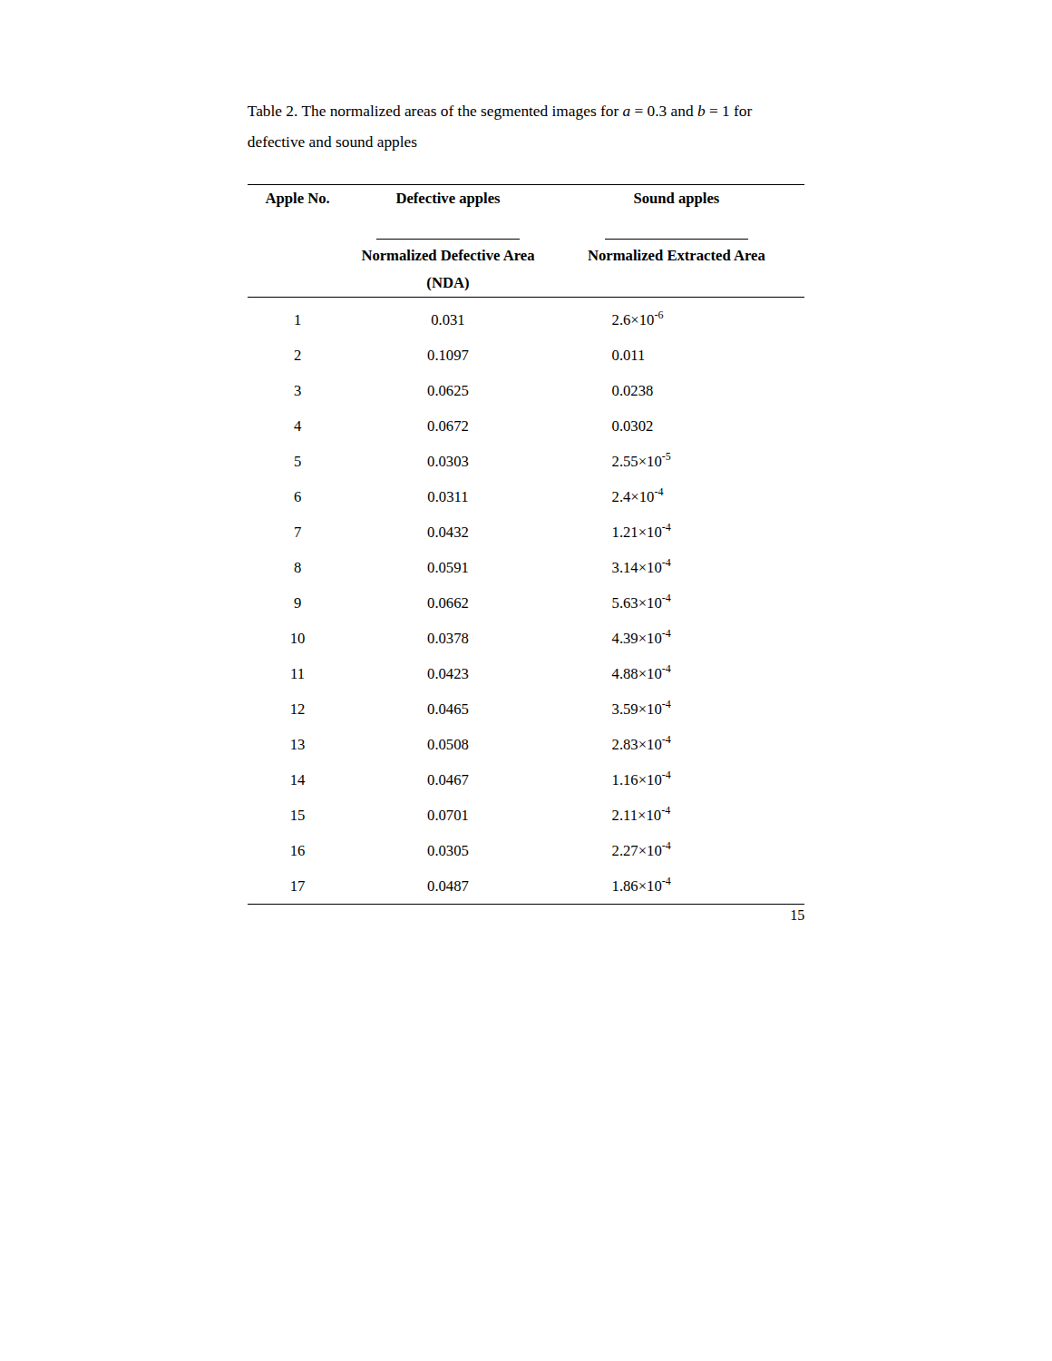Table 2. The normalized areas of the segmented images for a = 0.3 and b = 1 for defective and sound apples
| Apple No. | Defective apples | Sound apples |
| --- | --- | --- |
| | Normalized Defective Area | Normalized Extracted Area |
| | (NDA) | |
| 1 | 0.031 | 2.6×10 -6 |
| 2 | 0.1097 | 0.011 |
| 3 | 0.0625 | 0.0238 |
| 4 | 0.0672 | 0.0302 |
| 5 | 0.0303 | 2.55×10 -5 |
| 6 | 0.0311 | 2.4×10 -4 |
| 7 | 0.0432 | 1.21×10 -4 |
| 8 | 0.0591 | 3.14×10 -4 |
| 9 | 0.0662 | 5.63×10 -4 |
| 10 | 0.0378 | 4.39×10 -4 |
| 11 | 0.0423 | 4.88×10 -4 |
| 12 | 0.0465 | 3.59×10 -4 |
| 13 | 0.0508 | 2.83×10 -4 |
| 14 | 0.0467 | 1.16×10 -4 |
| 15 | 0.0701 | 2.11×10 -4 |
| 16 | 0.0305 | 2.27×10 -4 |
| 17 | 0.0487 | 1.86×10 -4 |
15